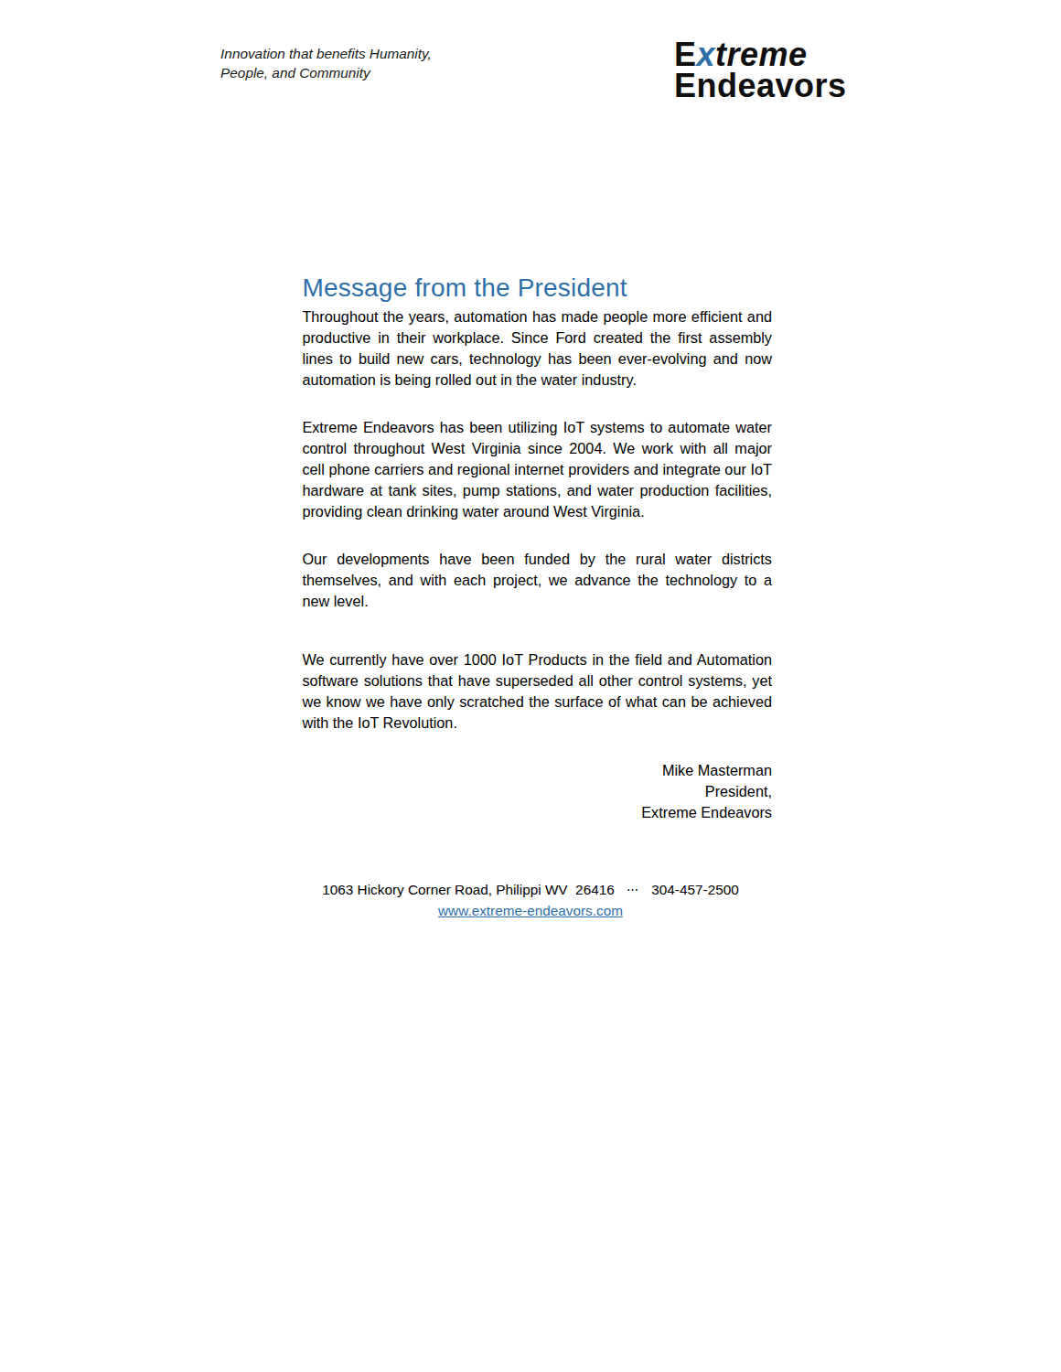Innovation that benefits Humanity,
People, and Community
Extreme
Endeavors
Message from the President
Throughout the years, automation has made people more efficient and productive in their workplace. Since Ford created the first assembly lines to build new cars, technology has been ever-evolving and now automation is being rolled out in the water industry.
Extreme Endeavors has been utilizing IoT systems to automate water control throughout West Virginia since 2004. We work with all major cell phone carriers and regional internet providers and integrate our IoT hardware at tank sites, pump stations, and water production facilities, providing clean drinking water around West Virginia.
Our developments have been funded by the rural water districts themselves, and with each project, we advance the technology to a new level.
We currently have over 1000 IoT Products in the field and Automation software solutions that have superseded all other control systems, yet we know we have only scratched the surface of what can be achieved with the IoT Revolution.
Mike Masterman
President,
Extreme Endeavors
1063 Hickory Corner Road, Philippi WV 26416 ⋯ 304-457-2500
www.extreme-endeavors.com